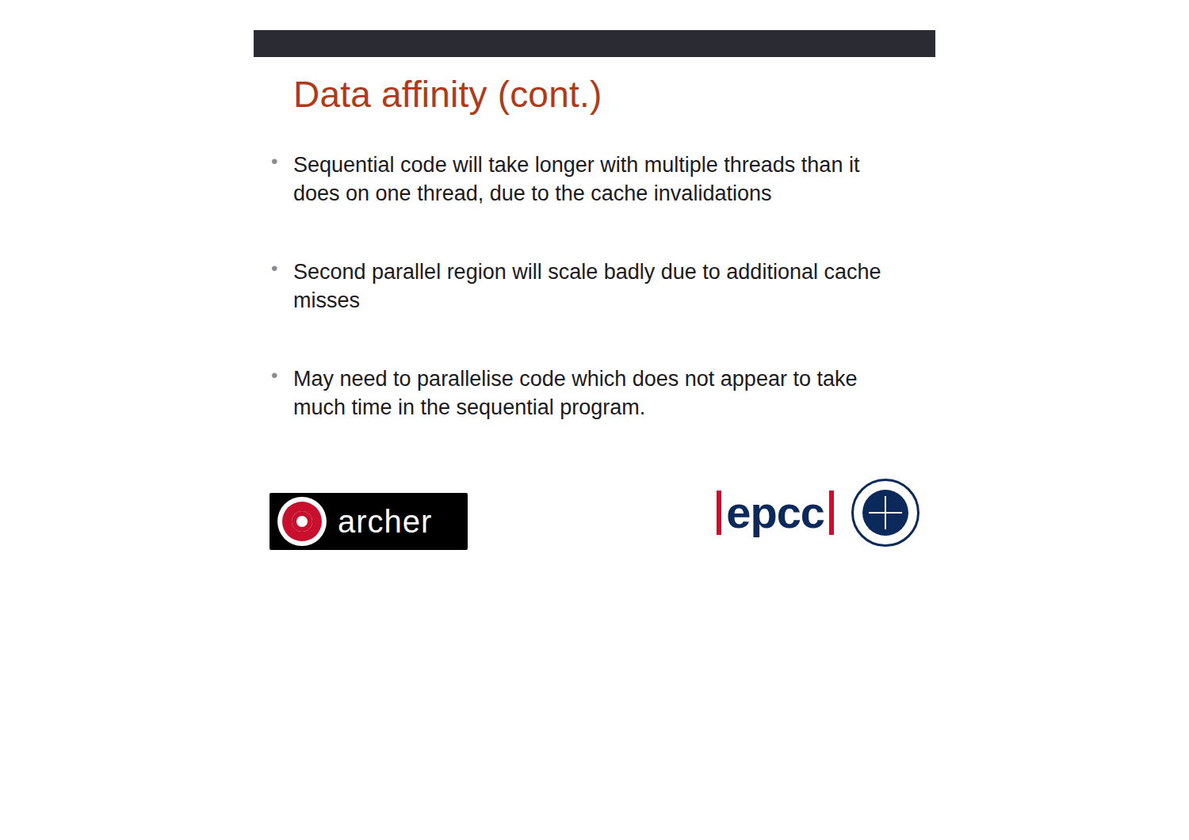Data affinity (cont.)
Sequential code will take longer with multiple threads than it does on one thread, due to the cache invalidations
Second parallel region will scale badly due to additional cache misses
May need to parallelise code which does not appear to take much time in the sequential program.
archer
epcc